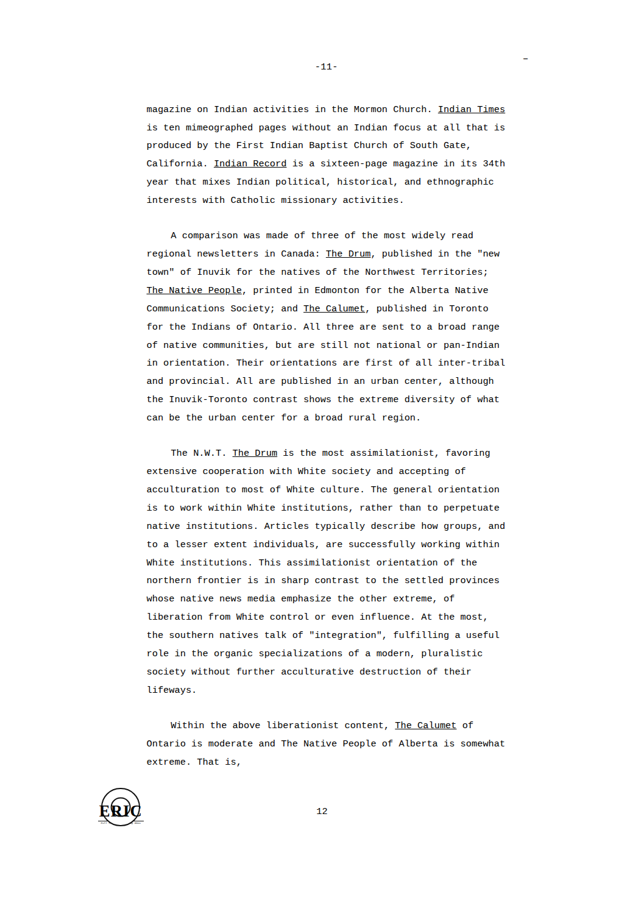–
-11-
magazine on Indian activities in the Mormon Church. Indian Times is ten mimeographed pages without an Indian focus at all that is produced by the First Indian Baptist Church of South Gate, California. Indian Record is a sixteen-page magazine in its 34th year that mixes Indian political, historical, and ethnographic interests with Catholic missionary activities.
A comparison was made of three of the most widely read regional newsletters in Canada: The Drum, published in the "new town" of Inuvik for the natives of the Northwest Territories; The Native People, printed in Edmonton for the Alberta Native Communications Society; and The Calumet, published in Toronto for the Indians of Ontario. All three are sent to a broad range of native communities, but are still not national or pan-Indian in orientation. Their orientations are first of all inter-tribal and provincial. All are published in an urban center, although the Inuvik-Toronto contrast shows the extreme diversity of what can be the urban center for a broad rural region.
The N.W.T. The Drum is the most assimilationist, favoring extensive cooperation with White society and accepting of acculturation to most of White culture. The general orientation is to work within White institutions, rather than to perpetuate native institutions. Articles typically describe how groups, and to a lesser extent individuals, are successfully working within White institutions. This assimilationist orientation of the northern frontier is in sharp contrast to the settled provinces whose native news media emphasize the other extreme, of liberation from White control or even influence. At the most, the southern natives talk of "integration", fulfilling a useful role in the organic specializations of a modern, pluralistic society without further acculturative destruction of their lifeways.
Within the above liberationist content, The Calumet of Ontario is moderate and The Native People of Alberta is somewhat extreme. That is,
ERIC
Full Text Provided by ERIC
12